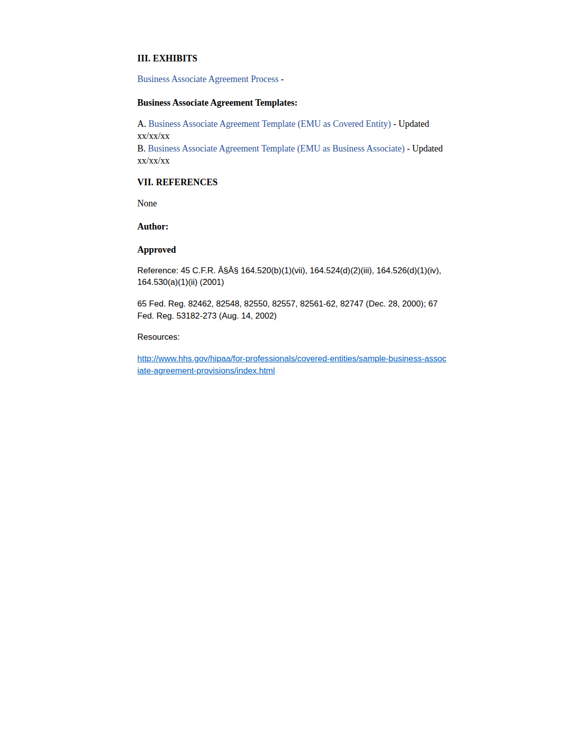III. EXHIBITS
Business Associate Agreement Process -
Business Associate Agreement Templates:
A. Business Associate Agreement Template (EMU as Covered Entity) - Updated xx/xx/xx B. Business Associate Agreement Template (EMU as Business Associate) - Updated xx/xx/xx
VII. REFERENCES
None
Author:
Approved
Reference: 45 C.F.R. Â§Â§ 164.520(b)(1)(vii), 164.524(d)(2)(iii), 164.526(d)(1)(iv), 164.530(a)(1)(ii) (2001)
65 Fed. Reg. 82462, 82548, 82550, 82557, 82561-62, 82747 (Dec. 28, 2000); 67 Fed. Reg. 53182-273 (Aug. 14, 2002)
Resources:
http://www.hhs.gov/hipaa/for-professionals/covered-entities/sample-business-associate-agreement-provisions/index.html